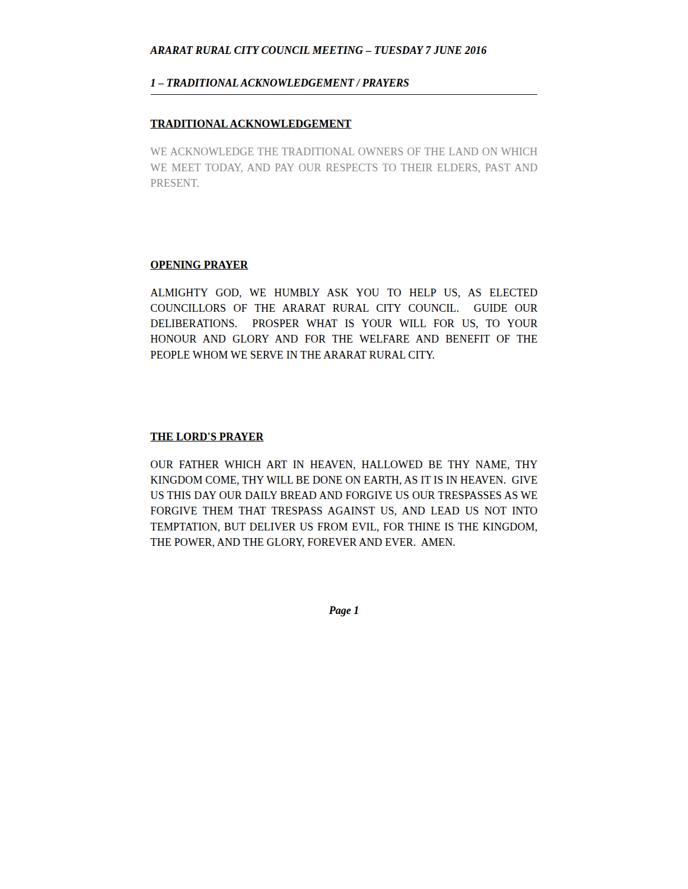ARARAT RURAL CITY COUNCIL MEETING – TUESDAY 7 JUNE 2016
1 – TRADITIONAL ACKNOWLEDGEMENT / PRAYERS
Traditional Acknowledgement
We acknowledge the traditional owners of the land on which we meet today, and pay our respects to their elders, past and present.
Opening Prayer
Almighty God, we humbly ask you to help us, as elected Councillors of the Ararat Rural City Council. Guide our deliberations. Prosper what is your will for us, to your honour and glory and for the welfare and benefit of the people whom we serve in the Ararat Rural City.
The Lord's Prayer
Our Father which art in Heaven, hallowed be thy name, thy Kingdom come, thy will be done on earth, as it is in Heaven. Give us this day our daily bread and forgive us our trespasses as we forgive them that trespass against us, and lead us not into temptation, but deliver us from evil, for thine is the Kingdom, the power, and the glory, forever and ever. Amen.
Page 1